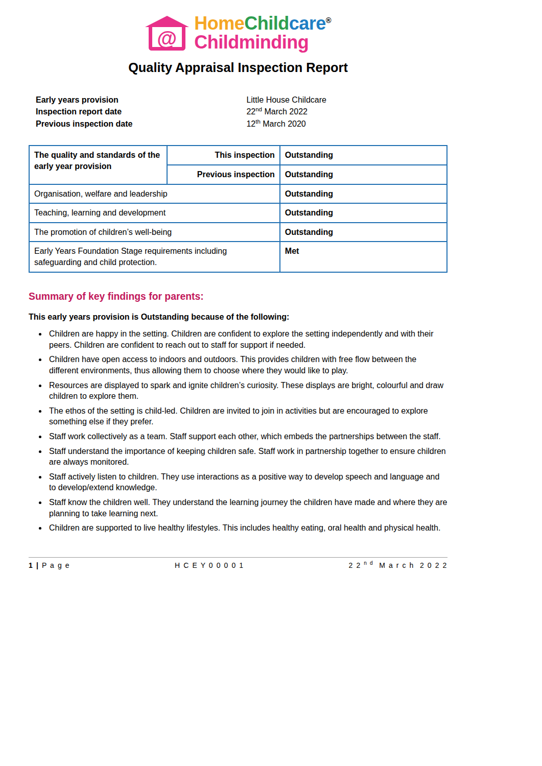@ Home Child care®
Childminding
Quality Appraisal Inspection Report
| Early years provision | Little House Childcare |
| Inspection report date | 22 nd March 2022 |
| Previous inspection date | 12 th March 2020 |
| The quality and standards of the early year provision | This inspection | Outstanding |
| Previous inspection | Outstanding |
| Organisation, welfare and leadership | Outstanding |
| Teaching, learning and development | Outstanding |
| The promotion of children’s well-being | Outstanding |
| Early Years Foundation Stage requirements including safeguarding and child protection. | Met |
Summary of key findings for parents:
This early years provision is Outstanding because of the following:
Children are happy in the setting. Children are confident to explore the setting independently and with their peers. Children are confident to reach out to staff for support if needed.
Children have open access to indoors and outdoors. This provides children with free flow between the different environments, thus allowing them to choose where they would like to play.
Resources are displayed to spark and ignite children’s curiosity. These displays are bright, colourful and draw children to explore them.
The ethos of the setting is child-led. Children are invited to join in activities but are encouraged to explore something else if they prefer.
Staff work collectively as a team. Staff support each other, which embeds the partnerships between the staff.
Staff understand the importance of keeping children safe. Staff work in partnership together to ensure children are always monitored.
Staff actively listen to children. They use interactions as a positive way to develop speech and language and to develop/extend knowledge.
Staff know the children well. They understand the learning journey the children have made and where they are planning to take learning next.
Children are supported to live healthy lifestyles. This includes healthy eating, oral health and physical health.
1 | P a g e
H C E Y 0 0 0 0 1
2 2 n d M a r c h 2 0 2 2